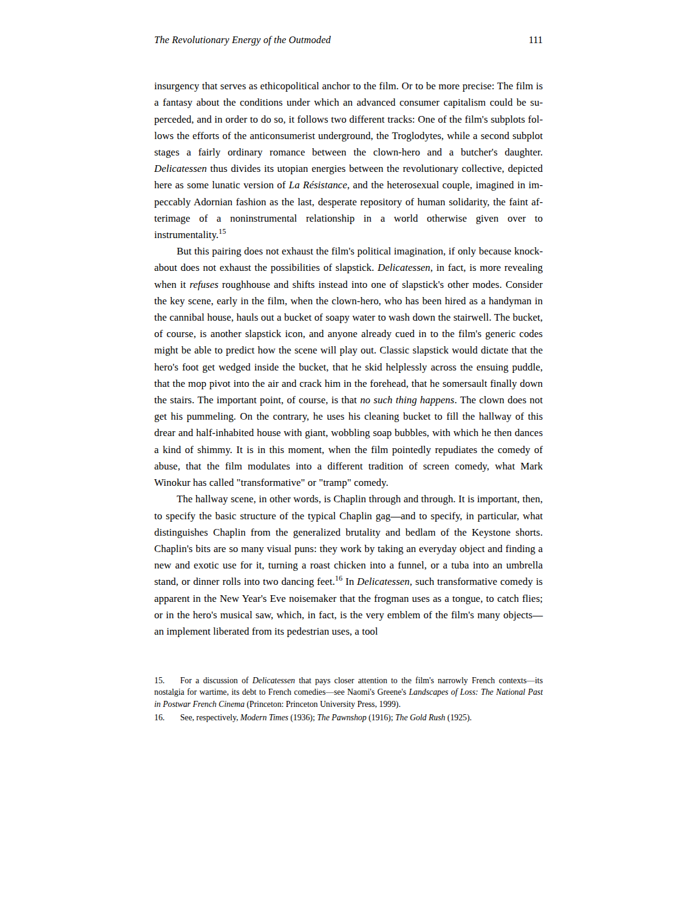The Revolutionary Energy of the Outmoded 111
insurgency that serves as ethicopolitical anchor to the film. Or to be more precise: The film is a fantasy about the conditions under which an advanced consumer capitalism could be superceded, and in order to do so, it follows two different tracks: One of the film's subplots follows the efforts of the anticonsumerist underground, the Troglodytes, while a second subplot stages a fairly ordinary romance between the clown-hero and a butcher's daughter. Delicatessen thus divides its utopian energies between the revolutionary collective, depicted here as some lunatic version of La Résistance, and the heterosexual couple, imagined in impeccably Adornian fashion as the last, desperate repository of human solidarity, the faint afterimage of a noninstrumental relationship in a world otherwise given over to instrumentality.15
But this pairing does not exhaust the film's political imagination, if only because knockabout does not exhaust the possibilities of slapstick. Delicatessen, in fact, is more revealing when it refuses roughhouse and shifts instead into one of slapstick's other modes. Consider the key scene, early in the film, when the clown-hero, who has been hired as a handyman in the cannibal house, hauls out a bucket of soapy water to wash down the stairwell. The bucket, of course, is another slapstick icon, and anyone already cued in to the film's generic codes might be able to predict how the scene will play out. Classic slapstick would dictate that the hero's foot get wedged inside the bucket, that he skid helplessly across the ensuing puddle, that the mop pivot into the air and crack him in the forehead, that he somersault finally down the stairs. The important point, of course, is that no such thing happens. The clown does not get his pummeling. On the contrary, he uses his cleaning bucket to fill the hallway of this drear and half-inhabited house with giant, wobbling soap bubbles, with which he then dances a kind of shimmy. It is in this moment, when the film pointedly repudiates the comedy of abuse, that the film modulates into a different tradition of screen comedy, what Mark Winokur has called "transformative" or "tramp" comedy.
The hallway scene, in other words, is Chaplin through and through. It is important, then, to specify the basic structure of the typical Chaplin gag—and to specify, in particular, what distinguishes Chaplin from the generalized brutality and bedlam of the Keystone shorts. Chaplin's bits are so many visual puns: they work by taking an everyday object and finding a new and exotic use for it, turning a roast chicken into a funnel, or a tuba into an umbrella stand, or dinner rolls into two dancing feet.16 In Delicatessen, such transformative comedy is apparent in the New Year's Eve noisemaker that the frogman uses as a tongue, to catch flies; or in the hero's musical saw, which, in fact, is the very emblem of the film's many objects—an implement liberated from its pedestrian uses, a tool
15. For a discussion of Delicatessen that pays closer attention to the film's narrowly French contexts—its nostalgia for wartime, its debt to French comedies—see Naomi's Greene's Landscapes of Loss: The National Past in Postwar French Cinema (Princeton: Princeton University Press, 1999).
16. See, respectively, Modern Times (1936); The Pawnshop (1916); The Gold Rush (1925).